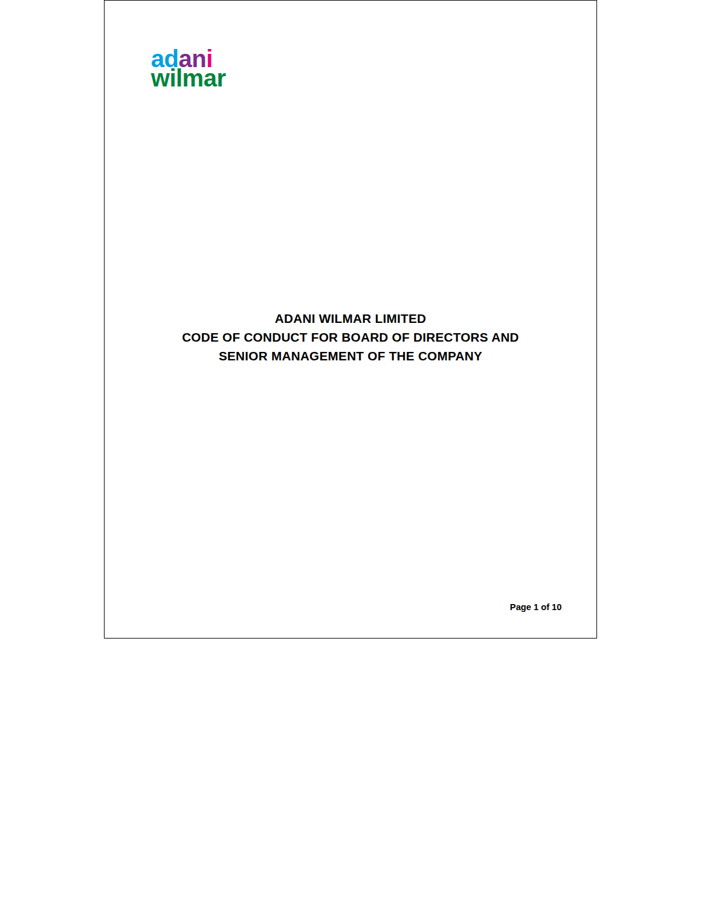adani wilmar
Adani Wilmar Limited
Code of Conduct for Board of Directors and
Senior Management of the Company
Page 1 of 10